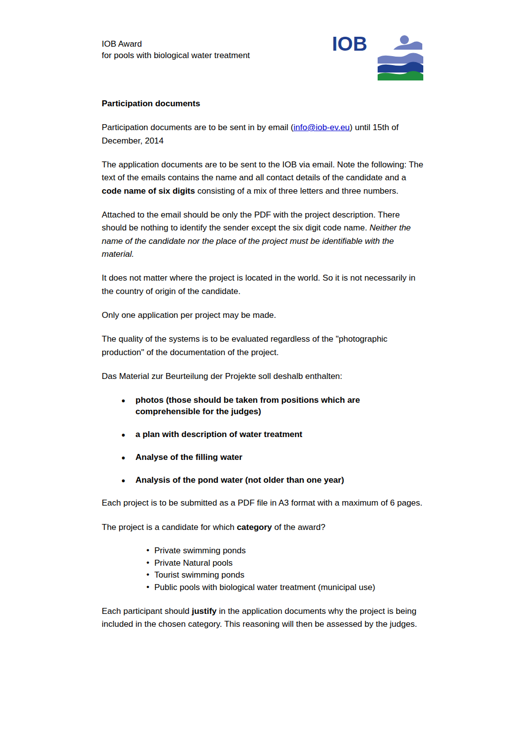IOB Award
for pools with biological water treatment
IOB
Participation documents
Participation documents are to be sent in by email (info@iob-ev.eu) until 15th of December, 2014
The application documents are to be sent to the IOB via email. Note the following: The text of the emails contains the name and all contact details of the candidate and a code name of six digits consisting of a mix of three letters and three numbers.
Attached to the email should be only the PDF with the project description. There should be nothing to identify the sender except the six digit code name. Neither the name of the candidate nor the place of the project must be identifiable with the material.
It does not matter where the project is located in the world. So it is not necessarily in the country of origin of the candidate.
Only one application per project may be made.
The quality of the systems is to be evaluated regardless of the "photographic production" of the documentation of the project.
Das Material zur Beurteilung der Projekte soll deshalb enthalten:
photos (those should be taken from positions which are comprehensible for the judges)
a plan with description of water treatment
Analyse of the filling water
Analysis of the pond water (not older than one year)
Each project is to be submitted as a PDF file in A3 format with a maximum of 6 pages.
The project is a candidate for which category of the award?
Private swimming ponds
Private Natural pools
Tourist swimming ponds
Public pools with biological water treatment (municipal use)
Each participant should justify in the application documents why the project is being included in the chosen category. This reasoning will then be assessed by the judges.